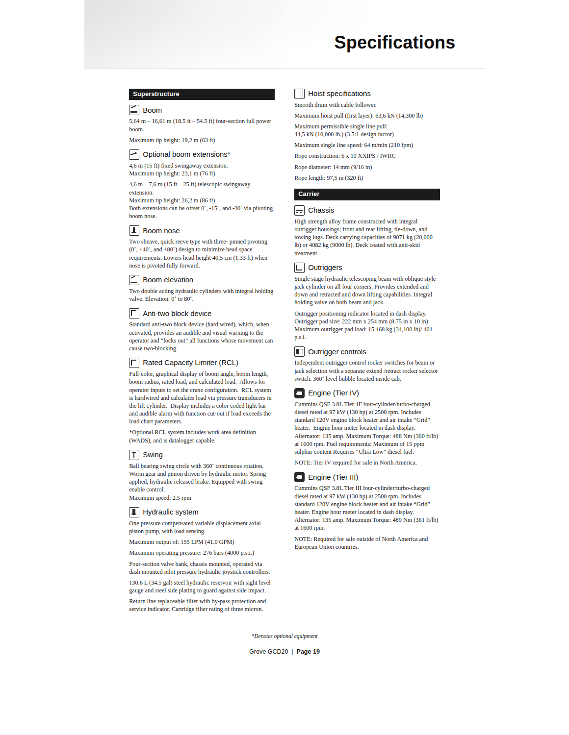Specifications
Superstructure
Boom
5,64 m – 16,61 m (18.5 ft – 54.5 ft) four-section full power boom.
Maximum tip height: 19,2 m (63 ft)
Optional boom extensions*
4,6 m (15 ft) fixed swingaway extension.
Maximum tip height: 23,1 m (76 ft)
4,6 m – 7,6 m (15 ft – 25 ft) telescopic swingaway extension.
Maximum tip height: 26,2 m (86 ft)
Both extensions can be offset 0˚, -15˚, and -30˚ via pivoting boom nose.
Boom nose
Two sheave, quick reeve type with three- pinned pivoting (0˚, +40˚, and +80˚) design to minimize head space requirements. Lowers head height 40,5 cm (1.33 ft) when nose is pivoted fully forward.
Boom elevation
Two double acting hydraulic cylinders with integral holding valve. Elevation: 0˚ to 80˚.
Anti-two block device
Standard anti-two block device (hard wired), which, when activated, provides an audible and visual warning to the operator and “locks out” all functions whose movement can cause two-blocking.
Rated Capacity Limiter (RCL)
Full-color, graphical display of boom angle, boom length, boom radius, rated load, and calculated load. Allows for operator inputs to set the crane configuration. RCL system is hardwired and calculates load via pressure transducers in the lift cylinder. Display includes a color coded light bar and audible alarm with function cut-out if load exceeds the load chart parameters.
*Optional RCL system includes work area definition (WADS), and is datalogger capable.
Swing
Ball bearing swing circle with 360˚ continuous rotation. Worm gear and pinion driven by hydraulic motor. Spring applied, hydraulic released brake. Equipped with swing enable control.
Maximum speed: 2.5 rpm
Hydraulic system
One pressure compensated variable displacement axial piston pump, with load sensing.
Maximum output of: 155 LPM (41.0 GPM)
Maximum operating pressure: 276 bars (4000 p.s.i.)
Four-section valve bank, chassis mounted, operated via dash mounted pilot pressure hydraulic joystick controllers.
130.6 L (34.5 gal) steel hydraulic reservoir with sight level gauge and steel side plating to guard against side impact.
Return line replaceable filter with by-pass protection and service indicator. Cartridge filter rating of three micron.
Hoist specifications
Smooth drum with cable follower.
Maximum hoist pull (first layer): 63,6 kN (14,300 lb)
Maximum permissible single line pull:
44,5 kN (10,000 lb.) (3.5:1 design factor)
Maximum single line speed: 64 m/min (210 fpm)
Rope construction: 6 x 19 XXIPS / IWRC
Rope diameter: 14 mm (9/16 in)
Rope length: 97,5 m (320 ft)
Carrier
Chassis
High strength alloy frame constructed with integral outrigger housings; front and rear lifting, tie-down, and towing lugs. Deck carrying capacities of 9071 kg (20,000 lb) or 4082 kg (9000 lb). Deck coated with anti-skid treatment.
Outriggers
Single stage hydraulic telescoping beam with oblique style jack cylinder on all four corners. Provides extended and down and retracted and down lifting capabilities. Integral holding valve on both beam and jack.
Outrigger positioning indicator located in dash display.
Outrigger pad size: 222 mm x 254 mm (8.75 in x 10 in)
Maximum outrigger pad load: 15 468 kg (34,100 lb)/ 401 p.s.i.
Outrigger controls
Independent outrigger control rocker switches for beam or jack selection with a separate extend /retract rocker selector switch. 360˚ level bubble located inside cab.
Engine (Tier IV)
Cummins QSF 3.8L Tier 4F four-cylinder/turbo-charged diesel rated at 97 kW (130 hp) at 2500 rpm. Includes standard 120V engine block heater and air intake “Grid” heater. Engine hour meter located in dash display. Alternator: 135 amp. Maximum Torque: 488 Nm (360 ft/lb) at 1600 rpm. Fuel requirements: Maximum of 15 ppm sulphur content Requires “Ultra Low” diesel fuel.
NOTE: Tier IV required for sale in North America.
Engine (Tier III)
Cummins QSF 3.8L Tier III four-cylinder/turbo-charged diesel rated at 97 kW (130 hp) at 2500 rpm. Includes standard 120V engine block heater and air intake “Grid” heater. Engine hour meter located in dash display. Alternator: 135 amp. Maximum Torque: 489 Nm (361 ft/lb) at 1600 rpm.
NOTE: Required for sale outside of North America and European Union countries.
*Denotes optional equipment
Grove GCD20 | Page 19